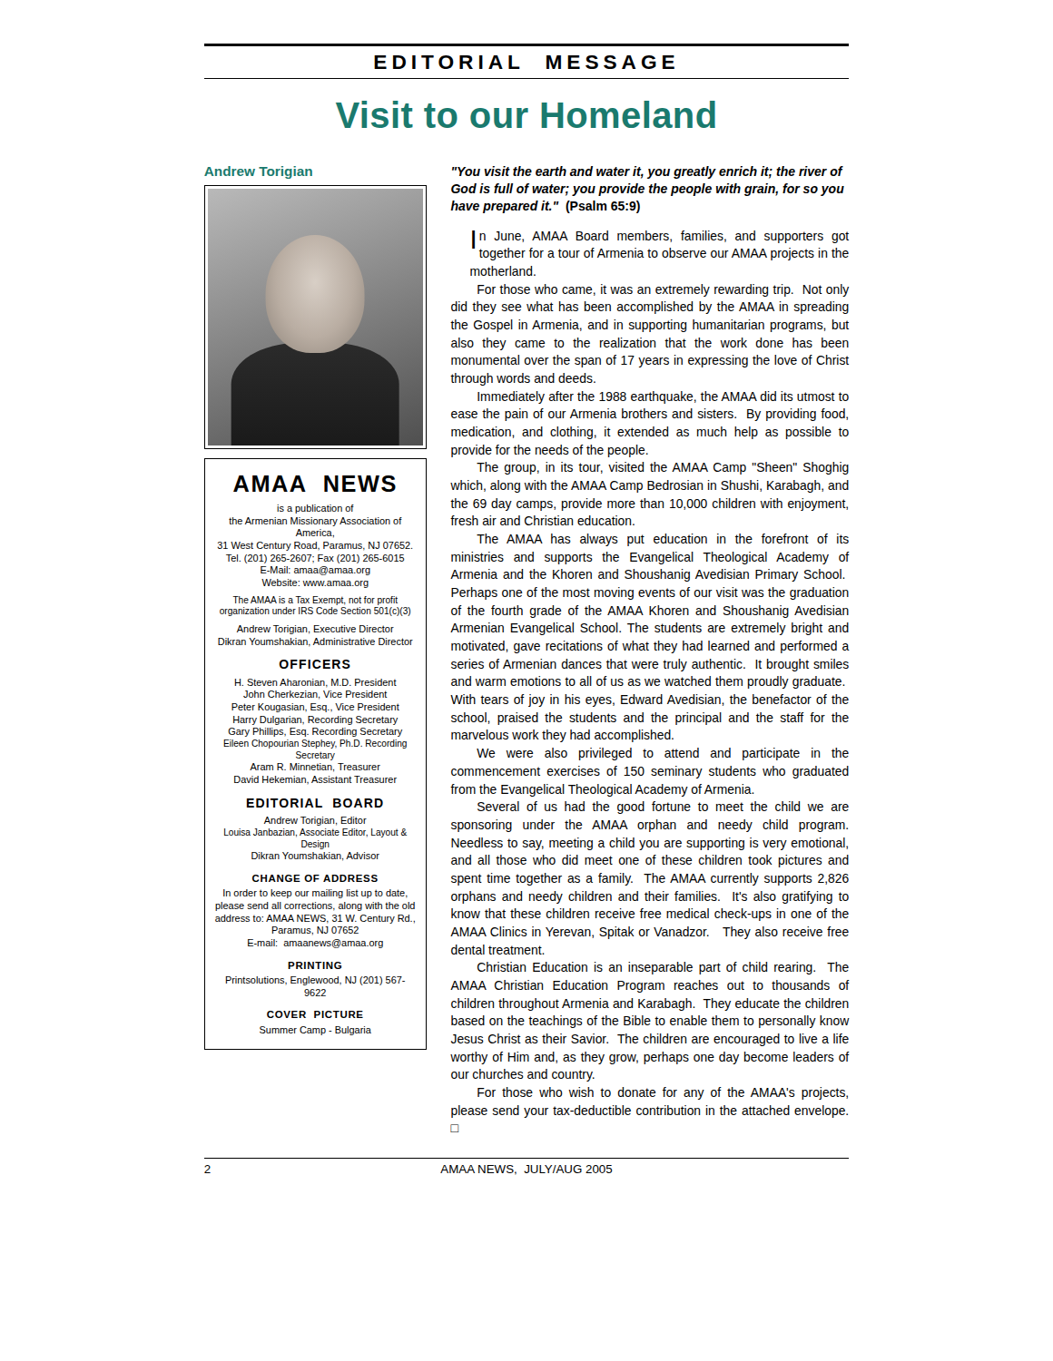EDITORIAL MESSAGE
Visit to our Homeland
Andrew Torigian
AMAA NEWS
is a publication of
the Armenian Missionary Association of America,
31 West Century Road, Paramus, NJ 07652.
Tel. (201) 265-2607; Fax (201) 265-6015
E-Mail: amaa@amaa.org
Website: www.amaa.org
The AMAA is a Tax Exempt, not for profit organization under IRS Code Section 501(c)(3)
Andrew Torigian, Executive Director
Dikran Youmshakian, Administrative Director
OFFICERS
H. Steven Aharonian, M.D. President
John Cherkezian, Vice President
Peter Kougasian, Esq., Vice President
Harry Dulgarian, Recording Secretary
Gary Phillips, Esq. Recording Secretary
Eileen Chopourian Stephey, Ph.D. Recording Secretary
Aram R. Minnetian, Treasurer
David Hekemian, Assistant Treasurer
EDITORIAL BOARD
Andrew Torigian, Editor
Louisa Janbazian, Associate Editor, Layout & Design
Dikran Youmshakian, Advisor
CHANGE OF ADDRESS
In order to keep our mailing list up to date, please send all corrections, along with the old address to: AMAA NEWS, 31 W. Century Rd., Paramus, NJ 07652
E-mail: amaanews@amaa.org
PRINTING
Printsolutions, Englewood, NJ (201) 567-9622
COVER PICTURE
Summer Camp - Bulgaria
"You visit the earth and water it, you greatly enrich it; the river of God is full of water; you provide the people with grain, for so you have prepared it." (Psalm 65:9)
In June, AMAA Board members, families, and supporters got together for a tour of Armenia to observe our AMAA projects in the motherland.
For those who came, it was an extremely rewarding trip. Not only did they see what has been accomplished by the AMAA in spreading the Gospel in Armenia, and in supporting humanitarian programs, but also they came to the realization that the work done has been monumental over the span of 17 years in expressing the love of Christ through words and deeds.
Immediately after the 1988 earthquake, the AMAA did its utmost to ease the pain of our Armenia brothers and sisters. By providing food, medication, and clothing, it extended as much help as possible to provide for the needs of the people.
The group, in its tour, visited the AMAA Camp "Sheen" Shoghig which, along with the AMAA Camp Bedrosian in Shushi, Karabagh, and the 69 day camps, provide more than 10,000 children with enjoyment, fresh air and Christian education.
The AMAA has always put education in the forefront of its ministries and supports the Evangelical Theological Academy of Armenia and the Khoren and Shoushanig Avedisian Primary School. Perhaps one of the most moving events of our visit was the graduation of the fourth grade of the AMAA Khoren and Shoushanig Avedisian Armenian Evangelical School. The students are extremely bright and motivated, gave recitations of what they had learned and performed a series of Armenian dances that were truly authentic. It brought smiles and warm emotions to all of us as we watched them proudly graduate. With tears of joy in his eyes, Edward Avedisian, the benefactor of the school, praised the students and the principal and the staff for the marvelous work they had accomplished.
We were also privileged to attend and participate in the commencement exercises of 150 seminary students who graduated from the Evangelical Theological Academy of Armenia.
Several of us had the good fortune to meet the child we are sponsoring under the AMAA orphan and needy child program. Needless to say, meeting a child you are supporting is very emotional, and all those who did meet one of these children took pictures and spent time together as a family. The AMAA currently supports 2,826 orphans and needy children and their families. It's also gratifying to know that these children receive free medical check-ups in one of the AMAA Clinics in Yerevan, Spitak or Vanadzor. They also receive free dental treatment.
Christian Education is an inseparable part of child rearing. The AMAA Christian Education Program reaches out to thousands of children throughout Armenia and Karabagh. They educate the children based on the teachings of the Bible to enable them to personally know Jesus Christ as their Savior. The children are encouraged to live a life worthy of Him and, as they grow, perhaps one day become leaders of our churches and country.
For those who wish to donate for any of the AMAA's projects, please send your tax-deductible contribution in the attached envelope. □
2
AMAA NEWS, JULY/AUG 2005